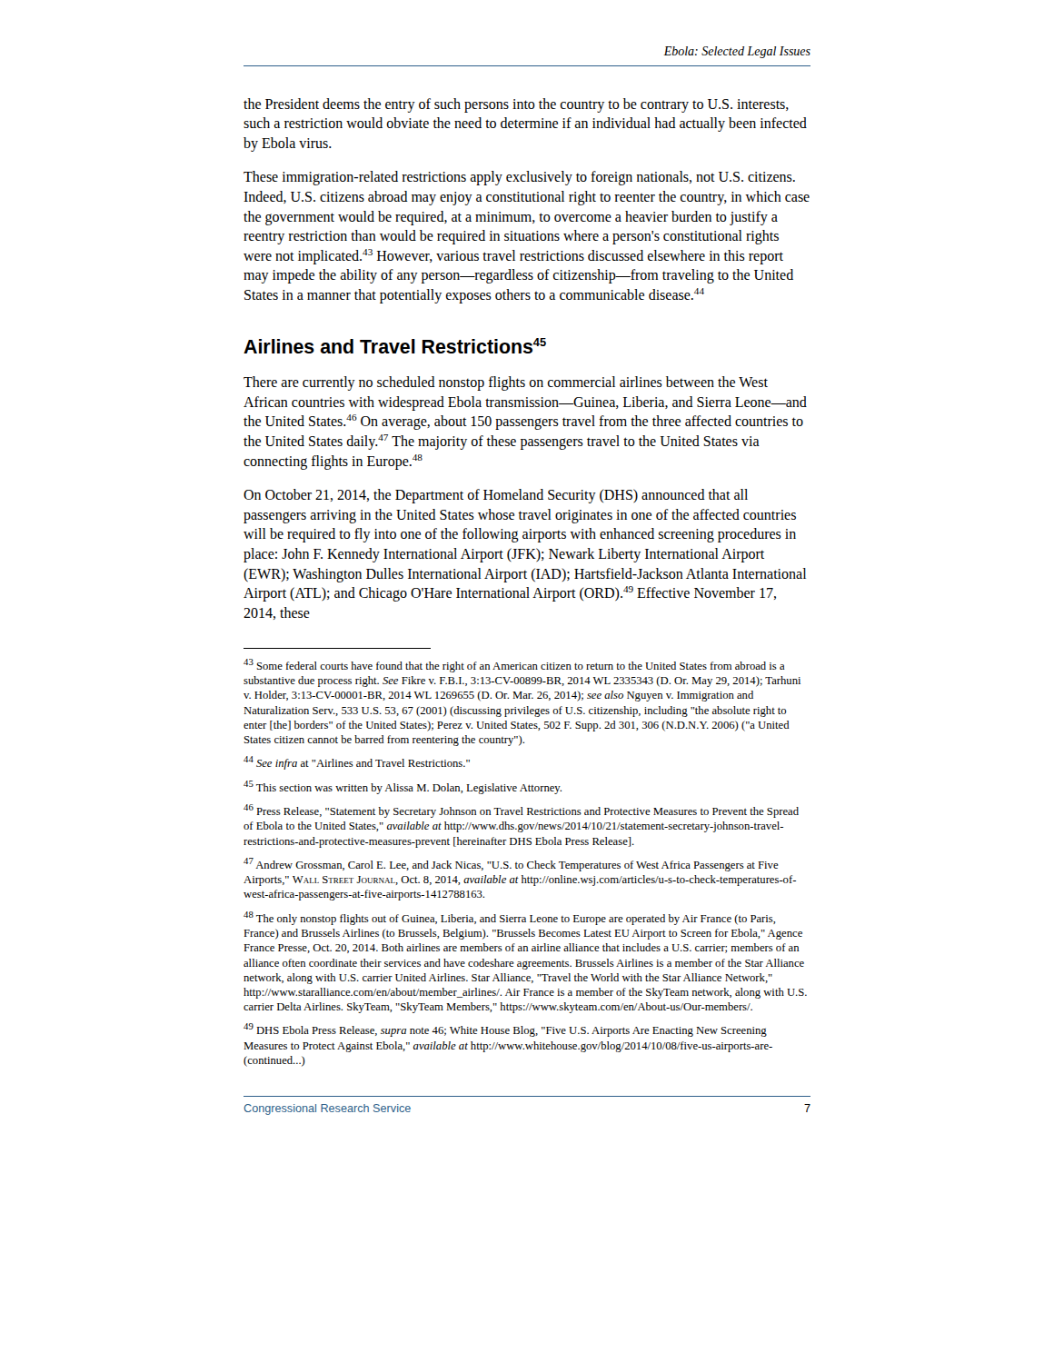Ebola: Selected Legal Issues
the President deems the entry of such persons into the country to be contrary to U.S. interests, such a restriction would obviate the need to determine if an individual had actually been infected by Ebola virus.
These immigration-related restrictions apply exclusively to foreign nationals, not U.S. citizens. Indeed, U.S. citizens abroad may enjoy a constitutional right to reenter the country, in which case the government would be required, at a minimum, to overcome a heavier burden to justify a reentry restriction than would be required in situations where a person's constitutional rights were not implicated.43 However, various travel restrictions discussed elsewhere in this report may impede the ability of any person—regardless of citizenship—from traveling to the United States in a manner that potentially exposes others to a communicable disease.44
Airlines and Travel Restrictions45
There are currently no scheduled nonstop flights on commercial airlines between the West African countries with widespread Ebola transmission—Guinea, Liberia, and Sierra Leone—and the United States.46 On average, about 150 passengers travel from the three affected countries to the United States daily.47 The majority of these passengers travel to the United States via connecting flights in Europe.48
On October 21, 2014, the Department of Homeland Security (DHS) announced that all passengers arriving in the United States whose travel originates in one of the affected countries will be required to fly into one of the following airports with enhanced screening procedures in place: John F. Kennedy International Airport (JFK); Newark Liberty International Airport (EWR); Washington Dulles International Airport (IAD); Hartsfield-Jackson Atlanta International Airport (ATL); and Chicago O'Hare International Airport (ORD).49 Effective November 17, 2014, these
43 Some federal courts have found that the right of an American citizen to return to the United States from abroad is a substantive due process right. See Fikre v. F.B.I., 3:13-CV-00899-BR, 2014 WL 2335343 (D. Or. May 29, 2014); Tarhuni v. Holder, 3:13-CV-00001-BR, 2014 WL 1269655 (D. Or. Mar. 26, 2014); see also Nguyen v. Immigration and Naturalization Serv., 533 U.S. 53, 67 (2001) (discussing privileges of U.S. citizenship, including "the absolute right to enter [the] borders" of the United States); Perez v. United States, 502 F. Supp. 2d 301, 306 (N.D.N.Y. 2006) ("a United States citizen cannot be barred from reentering the country").
44 See infra at "Airlines and Travel Restrictions."
45 This section was written by Alissa M. Dolan, Legislative Attorney.
46 Press Release, "Statement by Secretary Johnson on Travel Restrictions and Protective Measures to Prevent the Spread of Ebola to the United States," available at http://www.dhs.gov/news/2014/10/21/statement-secretary-johnson-travel-restrictions-and-protective-measures-prevent [hereinafter DHS Ebola Press Release].
47 Andrew Grossman, Carol E. Lee, and Jack Nicas, "U.S. to Check Temperatures of West Africa Passengers at Five Airports," Wall Street Journal, Oct. 8, 2014, available at http://online.wsj.com/articles/u-s-to-check-temperatures-of-west-africa-passengers-at-five-airports-1412788163.
48 The only nonstop flights out of Guinea, Liberia, and Sierra Leone to Europe are operated by Air France (to Paris, France) and Brussels Airlines (to Brussels, Belgium). "Brussels Becomes Latest EU Airport to Screen for Ebola," Agence France Presse, Oct. 20, 2014. Both airlines are members of an airline alliance that includes a U.S. carrier; members of an alliance often coordinate their services and have codeshare agreements. Brussels Airlines is a member of the Star Alliance network, along with U.S. carrier United Airlines. Star Alliance, "Travel the World with the Star Alliance Network," http://www.staralliance.com/en/about/member_airlines/. Air France is a member of the SkyTeam network, along with U.S. carrier Delta Airlines. SkyTeam, "SkyTeam Members," https://www.skyteam.com/en/About-us/Our-members/.
49 DHS Ebola Press Release, supra note 46; White House Blog, "Five U.S. Airports Are Enacting New Screening Measures to Protect Against Ebola," available at http://www.whitehouse.gov/blog/2014/10/08/five-us-airports-are-(continued...)
Congressional Research Service 7